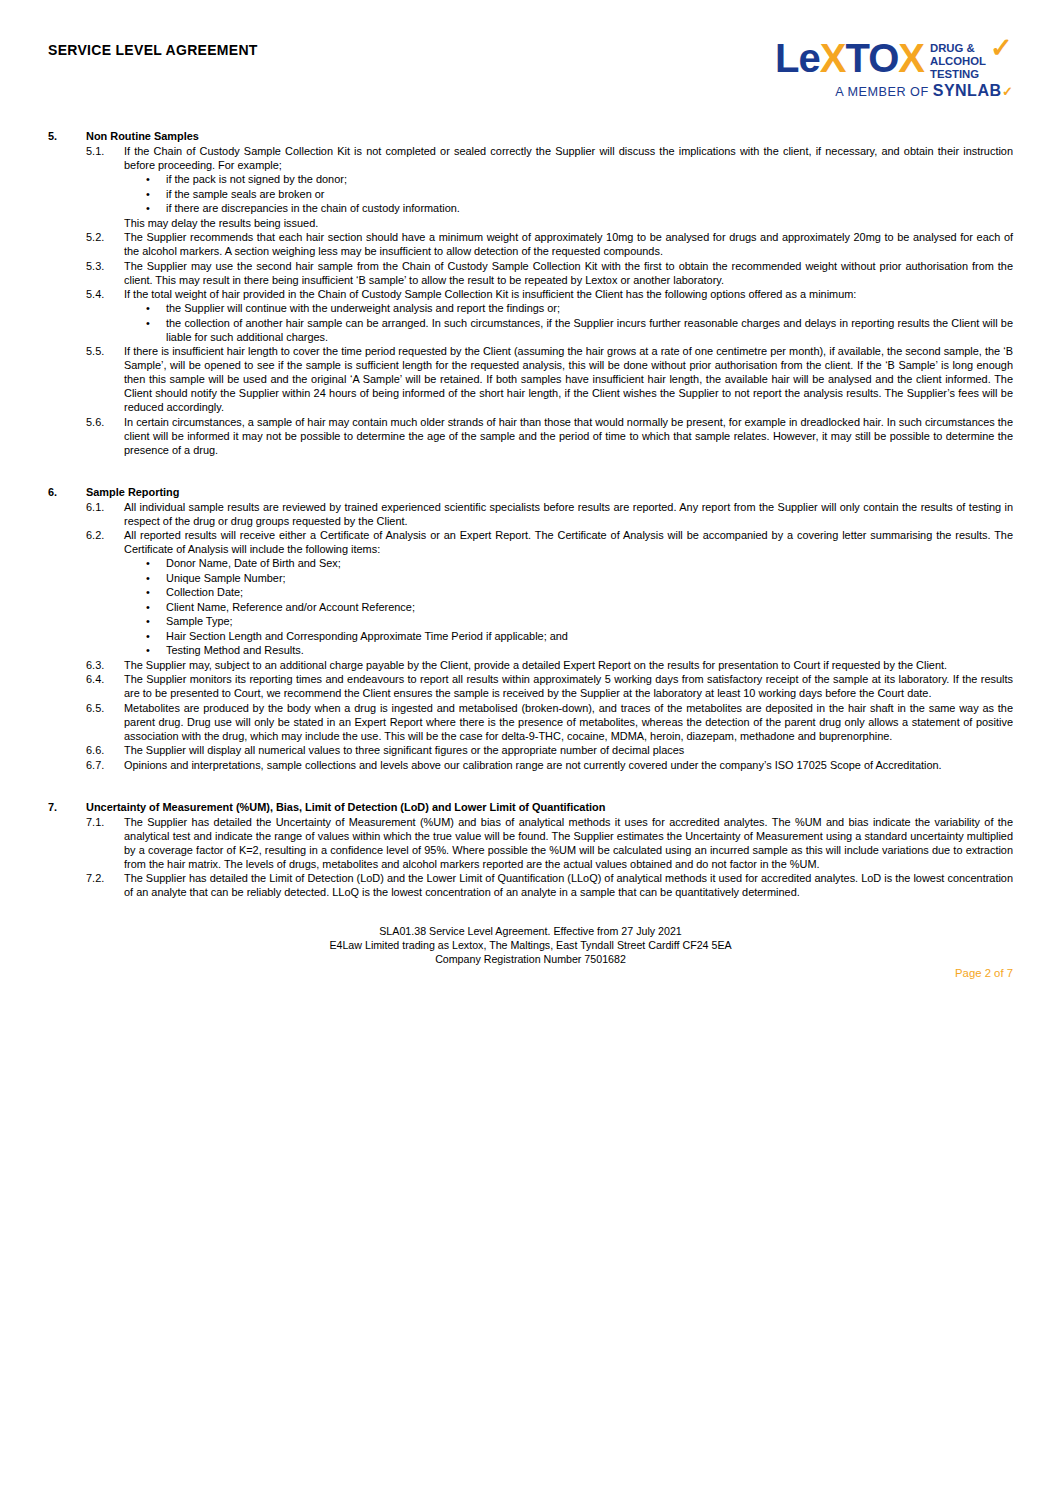SERVICE LEVEL AGREEMENT
LeXTOX DRUG &
ALCOHOL
TESTING ✓
A MEMBER OF SYNLAB✓
Non Routine Samples
If the Chain of Custody Sample Collection Kit is not completed or sealed correctly the Supplier will discuss the implications with the client, if necessary, and obtain their instruction before proceeding. For example;
if the pack is not signed by the donor;
if the sample seals are broken or
if there are discrepancies in the chain of custody information.
This may delay the results being issued.
The Supplier recommends that each hair section should have a minimum weight of approximately 10mg to be analysed for drugs and approximately 20mg to be analysed for each of the alcohol markers. A section weighing less may be insufficient to allow detection of the requested compounds.
The Supplier may use the second hair sample from the Chain of Custody Sample Collection Kit with the first to obtain the recommended weight without prior authorisation from the client. This may result in there being insufficient ‘B sample’ to allow the result to be repeated by Lextox or another laboratory.
If the total weight of hair provided in the Chain of Custody Sample Collection Kit is insufficient the Client has the following options offered as a minimum:
the Supplier will continue with the underweight analysis and report the findings or;
the collection of another hair sample can be arranged. In such circumstances, if the Supplier incurs further reasonable charges and delays in reporting results the Client will be liable for such additional charges.
If there is insufficient hair length to cover the time period requested by the Client (assuming the hair grows at a rate of one centimetre per month), if available, the second sample, the ‘B Sample’, will be opened to see if the sample is sufficient length for the requested analysis, this will be done without prior authorisation from the client. If the ‘B Sample’ is long enough then this sample will be used and the original ‘A Sample’ will be retained. If both samples have insufficient hair length, the available hair will be analysed and the client informed. The Client should notify the Supplier within 24 hours of being informed of the short hair length, if the Client wishes the Supplier to not report the analysis results. The Supplier’s fees will be reduced accordingly.
In certain circumstances, a sample of hair may contain much older strands of hair than those that would normally be present, for example in dreadlocked hair. In such circumstances the client will be informed it may not be possible to determine the age of the sample and the period of time to which that sample relates. However, it may still be possible to determine the presence of a drug.
Sample Reporting
All individual sample results are reviewed by trained experienced scientific specialists before results are reported. Any report from the Supplier will only contain the results of testing in respect of the drug or drug groups requested by the Client.
All reported results will receive either a Certificate of Analysis or an Expert Report. The Certificate of Analysis will be accompanied by a covering letter summarising the results. The Certificate of Analysis will include the following items:
Donor Name, Date of Birth and Sex;
Unique Sample Number;
Collection Date;
Client Name, Reference and/or Account Reference;
Sample Type;
Hair Section Length and Corresponding Approximate Time Period if applicable; and
Testing Method and Results.
The Supplier may, subject to an additional charge payable by the Client, provide a detailed Expert Report on the results for presentation to Court if requested by the Client.
The Supplier monitors its reporting times and endeavours to report all results within approximately 5 working days from satisfactory receipt of the sample at its laboratory. If the results are to be presented to Court, we recommend the Client ensures the sample is received by the Supplier at the laboratory at least 10 working days before the Court date.
Metabolites are produced by the body when a drug is ingested and metabolised (broken-down), and traces of the metabolites are deposited in the hair shaft in the same way as the parent drug. Drug use will only be stated in an Expert Report where there is the presence of metabolites, whereas the detection of the parent drug only allows a statement of positive association with the drug, which may include the use. This will be the case for delta-9-THC, cocaine, MDMA, heroin, diazepam, methadone and buprenorphine.
The Supplier will display all numerical values to three significant figures or the appropriate number of decimal places
Opinions and interpretations, sample collections and levels above our calibration range are not currently covered under the company’s ISO 17025 Scope of Accreditation.
Uncertainty of Measurement (%UM), Bias, Limit of Detection (LoD) and Lower Limit of Quantification
The Supplier has detailed the Uncertainty of Measurement (%UM) and bias of analytical methods it uses for accredited analytes. The %UM and bias indicate the variability of the analytical test and indicate the range of values within which the true value will be found. The Supplier estimates the Uncertainty of Measurement using a standard uncertainty multiplied by a coverage factor of K=2, resulting in a confidence level of 95%. Where possible the %UM will be calculated using an incurred sample as this will include variations due to extraction from the hair matrix. The levels of drugs, metabolites and alcohol markers reported are the actual values obtained and do not factor in the %UM.
The Supplier has detailed the Limit of Detection (LoD) and the Lower Limit of Quantification (LLoQ) of analytical methods it used for accredited analytes. LoD is the lowest concentration of an analyte that can be reliably detected. LLoQ is the lowest concentration of an analyte in a sample that can be quantitatively determined.
SLA01.38 Service Level Agreement. Effective from 27 July 2021
E4Law Limited trading as Lextox, The Maltings, East Tyndall Street Cardiff CF24 5EA
Company Registration Number 7501682 Page 2 of 7